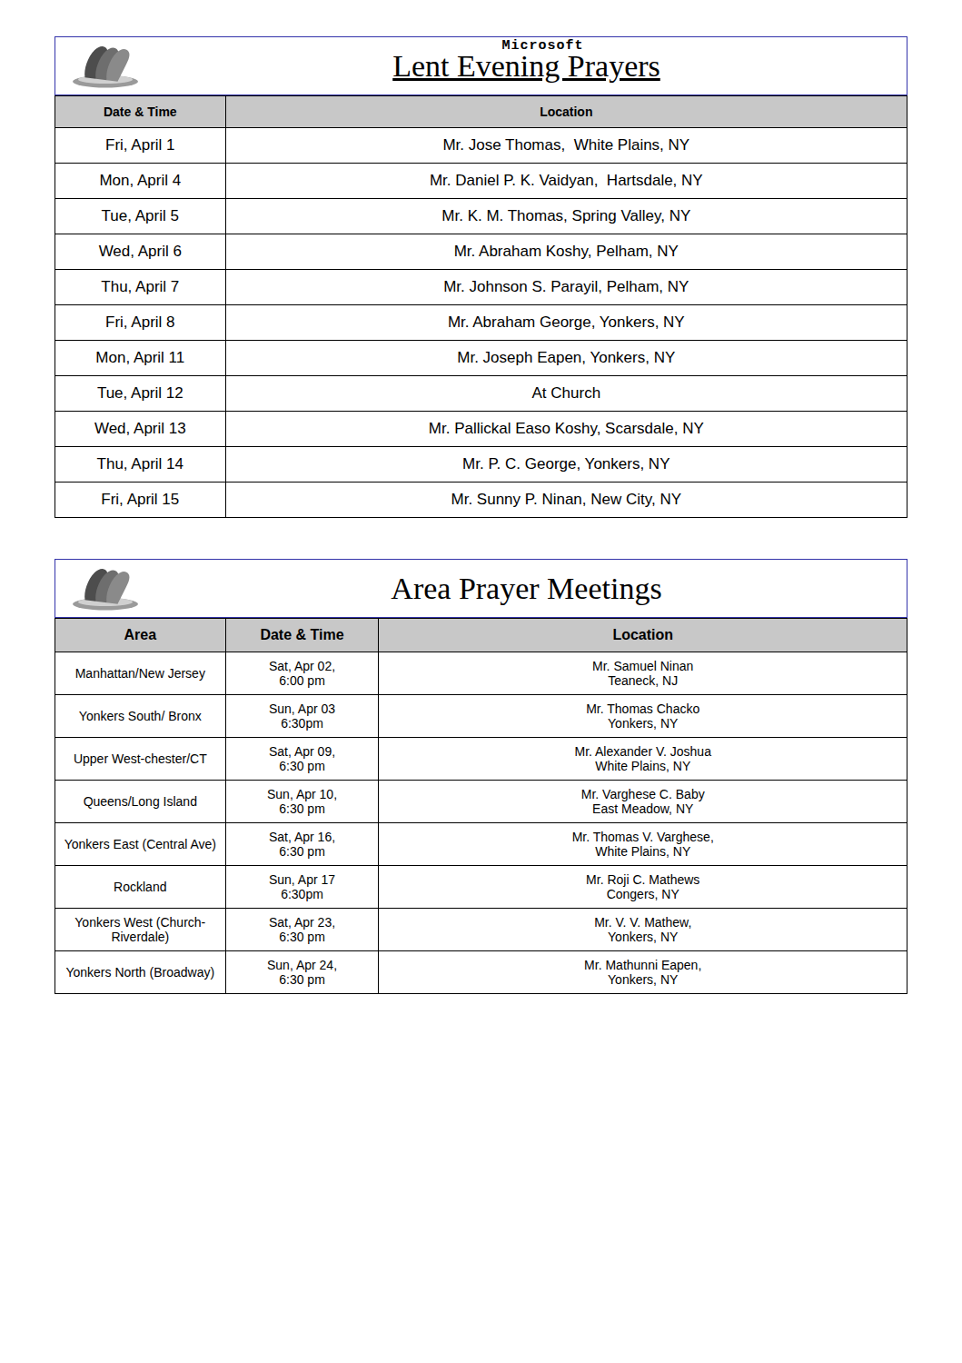Microsoft Lent Evening Prayers
| Date & Time | Location |
| --- | --- |
| Fri, April 1 | Mr. Jose Thomas, White Plains, NY |
| Mon, April 4 | Mr. Daniel P. K. Vaidyan, Hartsdale, NY |
| Tue, April 5 | Mr. K. M. Thomas, Spring Valley, NY |
| Wed, April 6 | Mr. Abraham Koshy, Pelham, NY |
| Thu, April 7 | Mr. Johnson S. Parayil, Pelham, NY |
| Fri, April 8 | Mr. Abraham George, Yonkers, NY |
| Mon, April 11 | Mr. Joseph Eapen, Yonkers, NY |
| Tue, April 12 | At Church |
| Wed, April 13 | Mr. Pallickal Easo Koshy, Scarsdale, NY |
| Thu, April 14 | Mr. P. C. George, Yonkers, NY |
| Fri, April 15 | Mr. Sunny P. Ninan, New City, NY |
Area Prayer Meetings
| Area | Date & Time | Location |
| --- | --- | --- |
| Manhattan/New Jersey | Sat, Apr 02, 6:00 pm | Mr. Samuel Ninan Teaneck, NJ |
| Yonkers South/ Bronx | Sun, Apr 03 6:30pm | Mr. Thomas Chacko Yonkers, NY |
| Upper West-chester/CT | Sat, Apr 09, 6:30 pm | Mr. Alexander V. Joshua White Plains, NY |
| Queens/Long Island | Sun, Apr 10, 6:30 pm | Mr. Varghese C. Baby East Meadow, NY |
| Yonkers East (Central Ave) | Sat, Apr 16, 6:30 pm | Mr. Thomas V. Varghese, White Plains, NY |
| Rockland | Sun, Apr 17 6:30pm | Mr. Roji C. Mathews Congers, NY |
| Yonkers West (Church-Riverdale) | Sat, Apr 23, 6:30 pm | Mr. V. V. Mathew, Yonkers, NY |
| Yonkers North (Broadway) | Sun, Apr 24, 6:30 pm | Mr. Mathunni Eapen, Yonkers, NY |